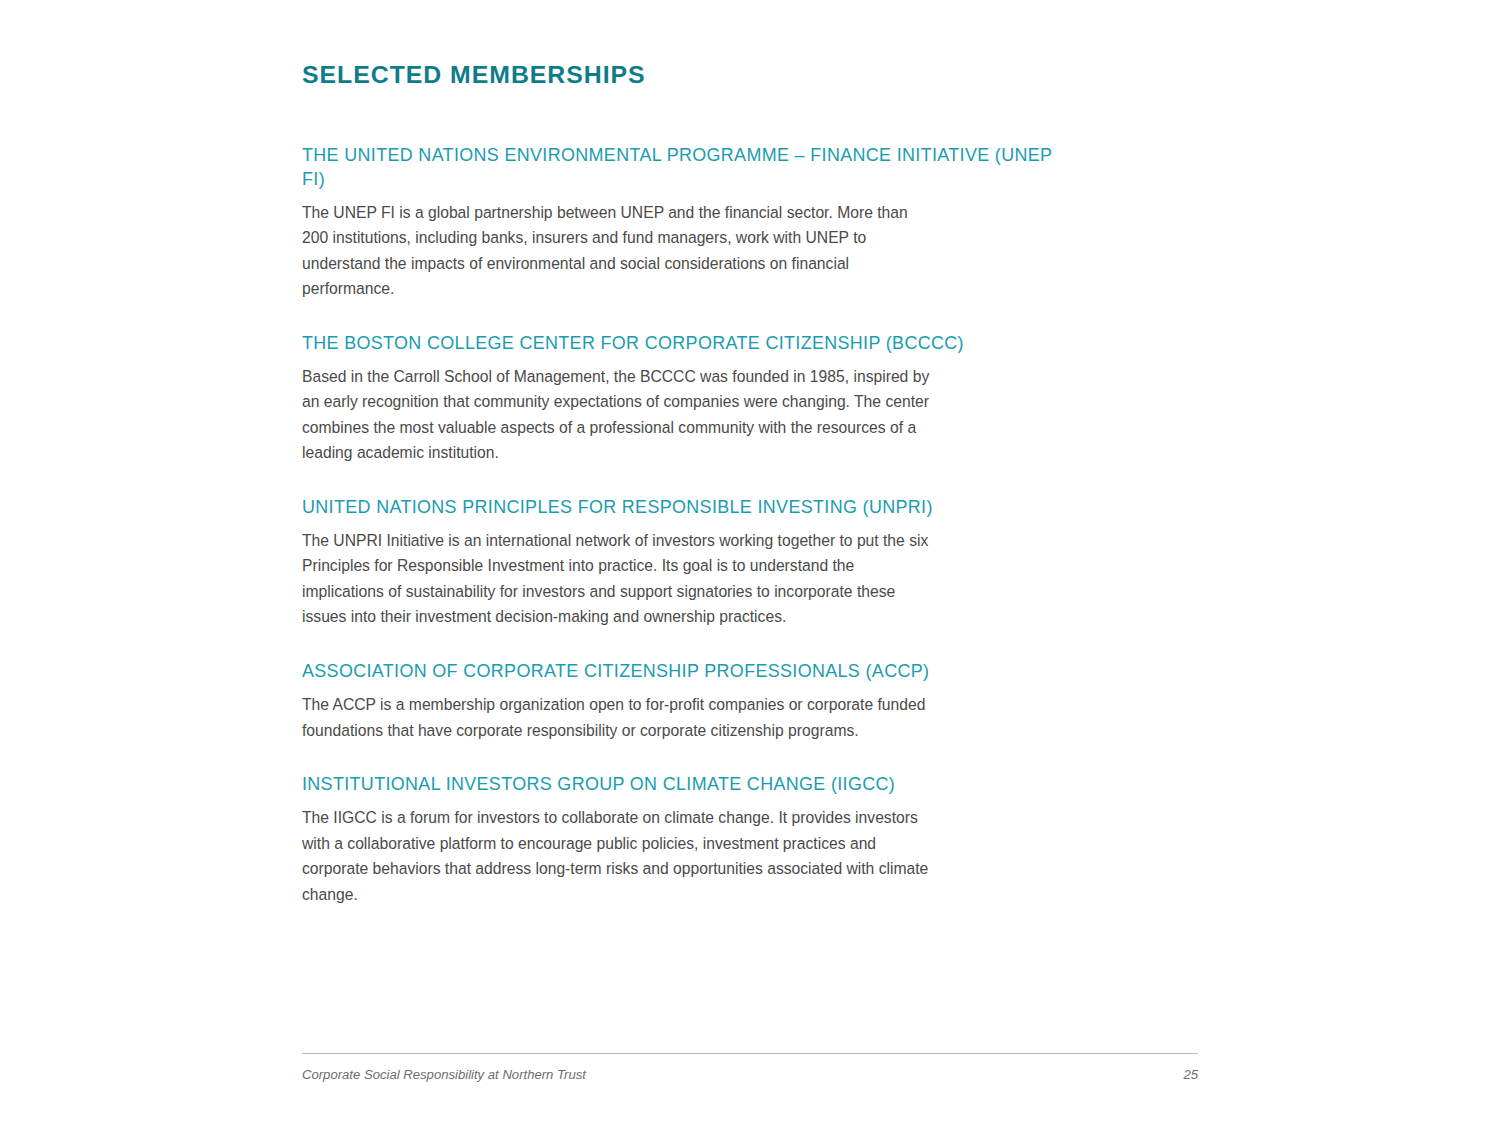Selected Memberships
The United Nations Environmental Programme – Finance Initiative (UNEP FI)
The UNEP FI is a global partnership between UNEP and the financial sector. More than 200 institutions, including banks, insurers and fund managers, work with UNEP to understand the impacts of environmental and social considerations on financial performance.
The Boston College Center for Corporate Citizenship (BCCCC)
Based in the Carroll School of Management, the BCCCC was founded in 1985, inspired by an early recognition that community expectations of companies were changing. The center combines the most valuable aspects of a professional community with the resources of a leading academic institution.
United Nations Principles for Responsible Investing (UNPRI)
The UNPRI Initiative is an international network of investors working together to put the six Principles for Responsible Investment into practice. Its goal is to understand the implications of sustainability for investors and support signatories to incorporate these issues into their investment decision-making and ownership practices.
Association of Corporate Citizenship Professionals (ACCP)
The ACCP is a membership organization open to for-profit companies or corporate funded foundations that have corporate responsibility or corporate citizenship programs.
Institutional Investors Group on Climate Change (IIGCC)
The IIGCC is a forum for investors to collaborate on climate change. It provides investors with a collaborative platform to encourage public policies, investment practices and corporate behaviors that address long-term risks and opportunities associated with climate change.
Corporate Social Responsibility at Northern Trust 25